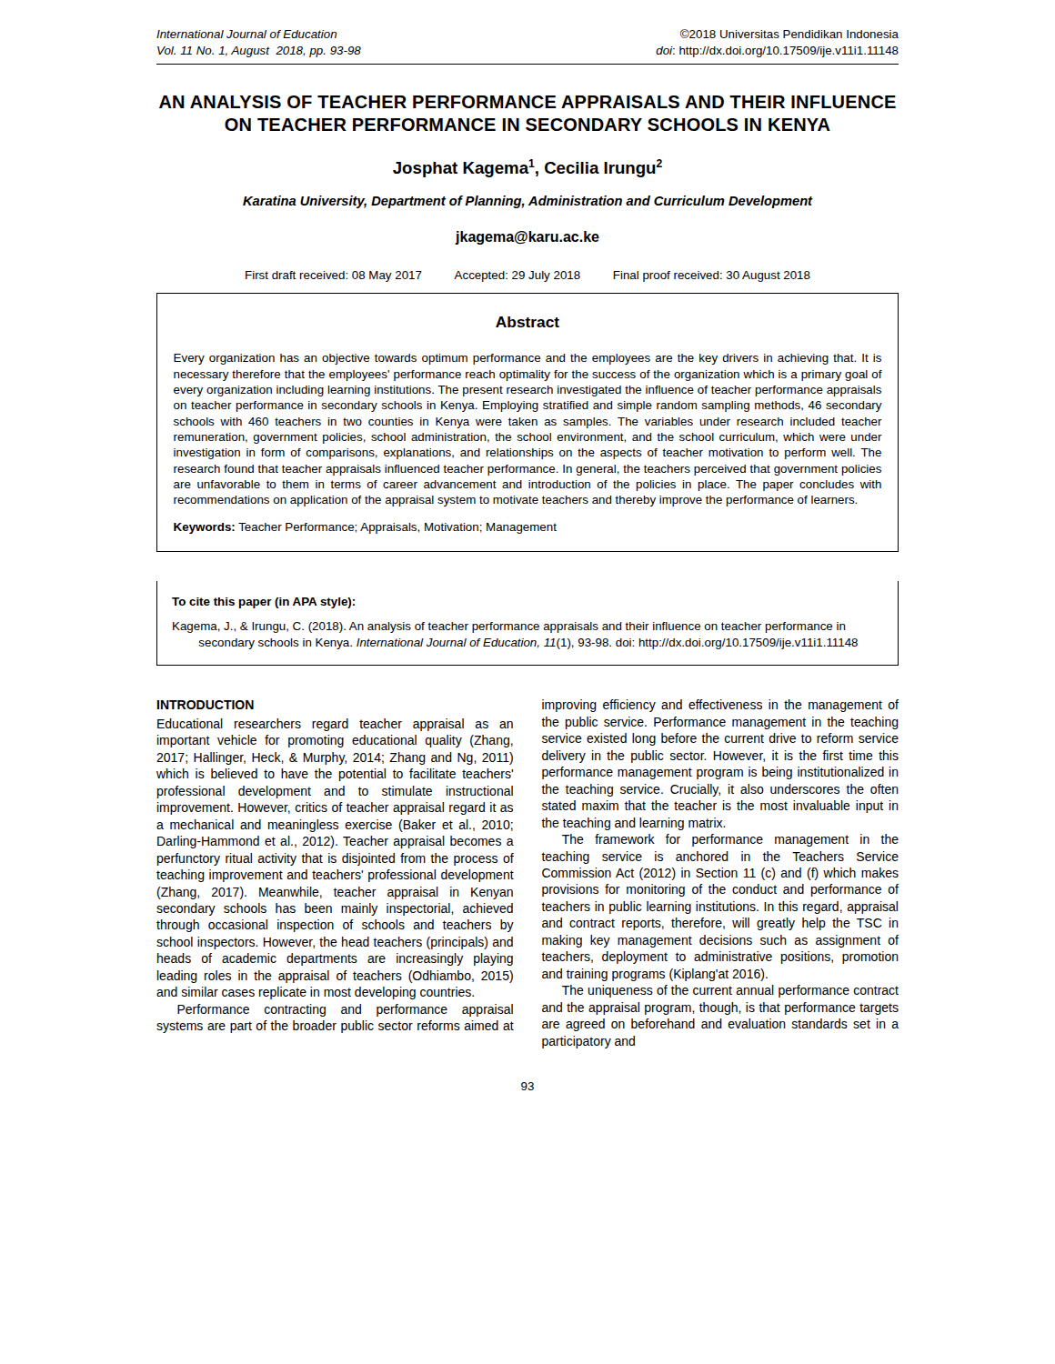International Journal of Education
Vol. 11 No. 1, August 2018, pp. 93-98
©2018 Universitas Pendidikan Indonesia
doi: http://dx.doi.org/10.17509/ije.v11i1.11148
An Analysis of Teacher Performance Appraisals and Their Influence on Teacher Performance in Secondary Schools in Kenya
Josphat Kagema1, Cecilia Irungu2
Karatina University, Department of Planning, Administration and Curriculum Development
jkagema@karu.ac.ke
First draft received: 08 May 2017 Accepted: 29 July 2018 Final proof received: 30 August 2018
Abstract
Every organization has an objective towards optimum performance and the employees are the key drivers in achieving that. It is necessary therefore that the employees' performance reach optimality for the success of the organization which is a primary goal of every organization including learning institutions. The present research investigated the influence of teacher performance appraisals on teacher performance in secondary schools in Kenya. Employing stratified and simple random sampling methods, 46 secondary schools with 460 teachers in two counties in Kenya were taken as samples. The variables under research included teacher remuneration, government policies, school administration, the school environment, and the school curriculum, which were under investigation in form of comparisons, explanations, and relationships on the aspects of teacher motivation to perform well. The research found that teacher appraisals influenced teacher performance. In general, the teachers perceived that government policies are unfavorable to them in terms of career advancement and introduction of the policies in place. The paper concludes with recommendations on application of the appraisal system to motivate teachers and thereby improve the performance of learners.
Keywords: Teacher Performance; Appraisals, Motivation; Management
To cite this paper (in APA style):
Kagema, J., & Irungu, C. (2018). An analysis of teacher performance appraisals and their influence on teacher performance in secondary schools in Kenya. International Journal of Education, 11(1), 93-98. doi: http://dx.doi.org/10.17509/ije.v11i1.11148
Introduction
Educational researchers regard teacher appraisal as an important vehicle for promoting educational quality (Zhang, 2017; Hallinger, Heck, & Murphy, 2014; Zhang and Ng, 2011) which is believed to have the potential to facilitate teachers' professional development and to stimulate instructional improvement. However, critics of teacher appraisal regard it as a mechanical and meaningless exercise (Baker et al., 2010; Darling-Hammond et al., 2012). Teacher appraisal becomes a perfunctory ritual activity that is disjointed from the process of teaching improvement and teachers' professional development (Zhang, 2017). Meanwhile, teacher appraisal in Kenyan secondary schools has been mainly inspectorial, achieved through occasional inspection of schools and teachers by school inspectors. However, the head teachers (principals) and heads of academic departments are increasingly playing leading roles in the appraisal of teachers (Odhiambo, 2015) and similar cases replicate in most developing countries.
Performance contracting and performance appraisal systems are part of the broader public sector reforms aimed at improving efficiency and effectiveness in the management of the public service. Performance management in the teaching service existed long before the current drive to reform service delivery in the public sector. However, it is the first time this performance management program is being institutionalized in the teaching service. Crucially, it also underscores the often stated maxim that the teacher is the most invaluable input in the teaching and learning matrix.
The framework for performance management in the teaching service is anchored in the Teachers Service Commission Act (2012) in Section 11 (c) and (f) which makes provisions for monitoring of the conduct and performance of teachers in public learning institutions. In this regard, appraisal and contract reports, therefore, will greatly help the TSC in making key management decisions such as assignment of teachers, deployment to administrative positions, promotion and training programs (Kiplang'at 2016).
The uniqueness of the current annual performance contract and the appraisal program, though, is that performance targets are agreed on beforehand and evaluation standards set in a participatory and
93